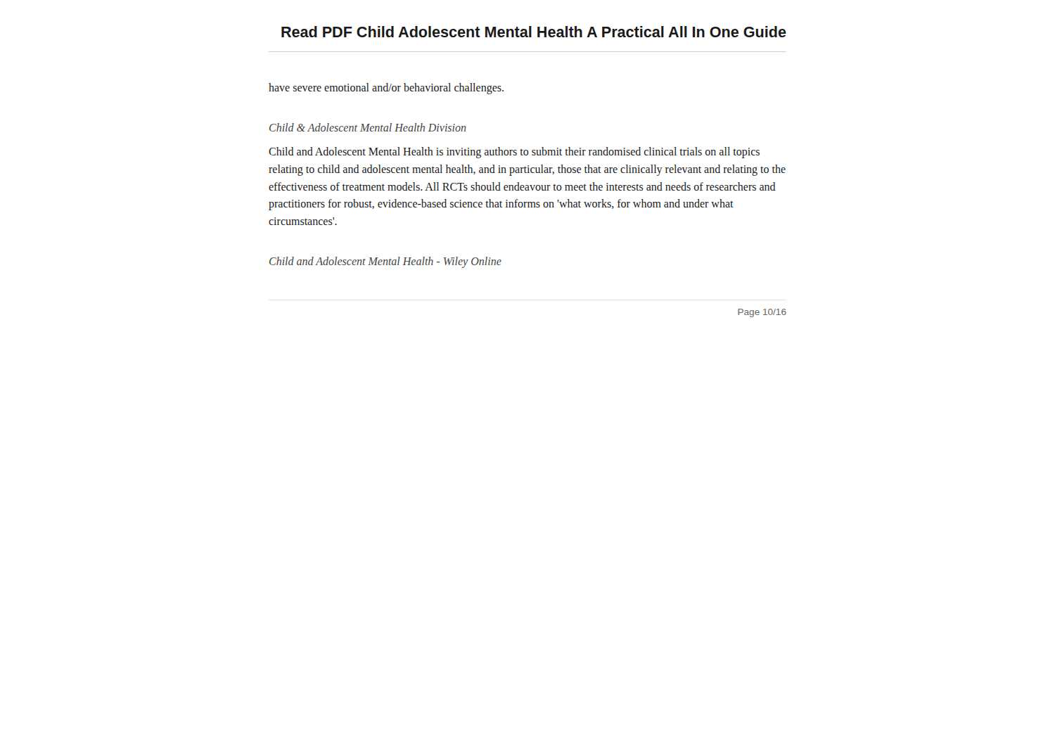Read PDF Child Adolescent Mental Health A Practical All In One Guide
have severe emotional and/or behavioral challenges.
Child & Adolescent Mental Health Division
Child and Adolescent Mental Health is inviting authors to submit their randomised clinical trials on all topics relating to child and adolescent mental health, and in particular, those that are clinically relevant and relating to the effectiveness of treatment models. All RCTs should endeavour to meet the interests and needs of researchers and practitioners for robust, evidence-based science that informs on 'what works, for whom and under what circumstances'.
Child and Adolescent Mental Health - Wiley Online
Page 10/16